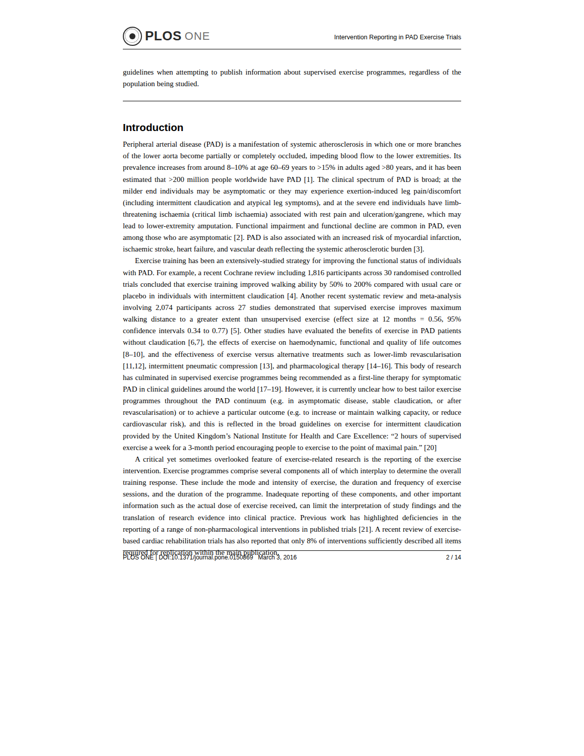PLOS ONE
Intervention Reporting in PAD Exercise Trials
guidelines when attempting to publish information about supervised exercise programmes, regardless of the population being studied.
Introduction
Peripheral arterial disease (PAD) is a manifestation of systemic atherosclerosis in which one or more branches of the lower aorta become partially or completely occluded, impeding blood flow to the lower extremities. Its prevalence increases from around 8–10% at age 60–69 years to >15% in adults aged >80 years, and it has been estimated that >200 million people worldwide have PAD [1]. The clinical spectrum of PAD is broad; at the milder end individuals may be asymptomatic or they may experience exertion-induced leg pain/discomfort (including intermittent claudication and atypical leg symptoms), and at the severe end individuals have limb-threatening ischaemia (critical limb ischaemia) associated with rest pain and ulceration/gangrene, which may lead to lower-extremity amputation. Functional impairment and functional decline are common in PAD, even among those who are asymptomatic [2]. PAD is also associated with an increased risk of myocardial infarction, ischaemic stroke, heart failure, and vascular death reflecting the systemic atherosclerotic burden [3].
Exercise training has been an extensively-studied strategy for improving the functional status of individuals with PAD. For example, a recent Cochrane review including 1,816 participants across 30 randomised controlled trials concluded that exercise training improved walking ability by 50% to 200% compared with usual care or placebo in individuals with intermittent claudication [4]. Another recent systematic review and meta-analysis involving 2,074 participants across 27 studies demonstrated that supervised exercise improves maximum walking distance to a greater extent than unsupervised exercise (effect size at 12 months = 0.56, 95% confidence intervals 0.34 to 0.77) [5]. Other studies have evaluated the benefits of exercise in PAD patients without claudication [6,7], the effects of exercise on haemodynamic, functional and quality of life outcomes [8–10], and the effectiveness of exercise versus alternative treatments such as lower-limb revascularisation [11,12], intermittent pneumatic compression [13], and pharmacological therapy [14–16]. This body of research has culminated in supervised exercise programmes being recommended as a first-line therapy for symptomatic PAD in clinical guidelines around the world [17–19]. However, it is currently unclear how to best tailor exercise programmes throughout the PAD continuum (e.g. in asymptomatic disease, stable claudication, or after revascularisation) or to achieve a particular outcome (e.g. to increase or maintain walking capacity, or reduce cardiovascular risk), and this is reflected in the broad guidelines on exercise for intermittent claudication provided by the United Kingdom’s National Institute for Health and Care Excellence: “2 hours of supervised exercise a week for a 3-month period encouraging people to exercise to the point of maximal pain.” [20]
A critical yet sometimes overlooked feature of exercise-related research is the reporting of the exercise intervention. Exercise programmes comprise several components all of which interplay to determine the overall training response. These include the mode and intensity of exercise, the duration and frequency of exercise sessions, and the duration of the programme. Inadequate reporting of these components, and other important information such as the actual dose of exercise received, can limit the interpretation of study findings and the translation of research evidence into clinical practice. Previous work has highlighted deficiencies in the reporting of a range of non-pharmacological interventions in published trials [21]. A recent review of exercise-based cardiac rehabilitation trials has also reported that only 8% of interventions sufficiently described all items required for replication within the main publication,
PLOS ONE | DOI:10.1371/journal.pone.0150869 March 3, 2016
2 / 14